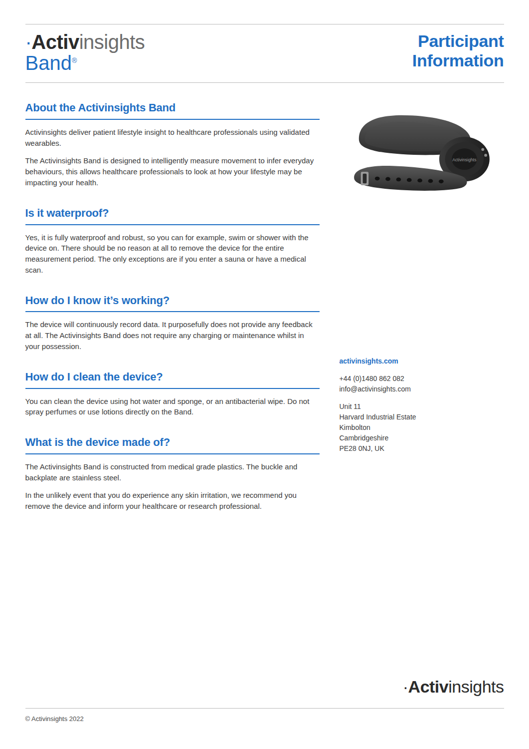·Activ insights Band®
Participant
Information
About the Activinsights Band
Activinsights deliver patient lifestyle insight to healthcare professionals using validated wearables.
The Activinsights Band is designed to intelligently measure movement to infer everyday behaviours, this allows healthcare professionals to look at how your lifestyle may be impacting your health.
Is it waterproof?
Yes, it is fully waterproof and robust, so you can for example, swim or shower with the device on. There should be no reason at all to remove the device for the entire measurement period. The only exceptions are if you enter a sauna or have a medical scan.
How do I know it’s working?
The device will continuously record data. It purposefully does not provide any feedback at all. The Activinsights Band does not require any charging or maintenance whilst in your possession.
How do I clean the device?
You can clean the device using hot water and sponge, or an antibacterial wipe. Do not spray perfumes or use lotions directly on the Band.
What is the device made of?
The Activinsights Band is constructed from medical grade plastics. The buckle and backplate are stainless steel.
In the unlikely event that you do experience any skin irritation, we recommend you remove the device and inform your healthcare or research professional.
Activinsights Band device Activinsights
activinsights.com
+44 (0)1480 862 082
info@activinsights.com
Unit 11
Harvard Industrial Estate
Kimbolton
Cambridgeshire
PE28 0NJ, UK
·Activ insights
© Activinsights 2022